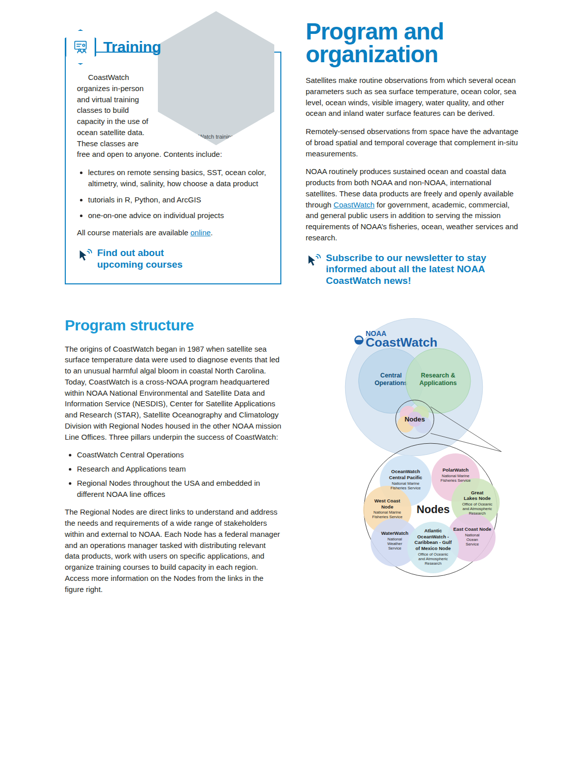Training
CoastWatch training class
CoastWatch organizes in-person and virtual training classes to build capacity in the use of ocean satellite data. These classes are free and open to anyone. Contents include:
lectures on remote sensing basics, SST, ocean color, altimetry, wind, salinity, how choose a data product
tutorials in R, Python, and ArcGIS
one-on-one advice on individual projects
All course materials are available online.
Find out about
upcoming courses
Program and organization
Satellites make routine observations from which several ocean parameters such as sea surface temperature, ocean color, sea level, ocean winds, visible imagery, water quality, and other ocean and inland water surface features can be derived.
Remotely-sensed observations from space have the advantage of broad spatial and temporal coverage that complement in-situ measurements.
NOAA routinely produces sustained ocean and coastal data products from both NOAA and non-NOAA, international satellites. These data products are freely and openly available through CoastWatch for government, academic, commercial, and general public users in addition to serving the mission requirements of NOAA’s fisheries, ocean, weather services and research.
Subscribe to our newsletter to stay informed about all the latest NOAA CoastWatch news!
Program structure
The origins of CoastWatch began in 1987 when satellite sea surface temperature data were used to diagnose events that led to an unusual harmful algal bloom in coastal North Carolina. Today, CoastWatch is a cross-NOAA program headquartered within NOAA National Environmental and Satellite Data and Information Service (NESDIS), Center for Satellite Applications and Research (STAR), Satellite Oceanography and Climatology Division with Regional Nodes housed in the other NOAA mission Line Offices. Three pillars underpin the success of CoastWatch:
CoastWatch Central Operations
Research and Applications team
Regional Nodes throughout the USA and embedded in different NOAA line offices
The Regional Nodes are direct links to understand and address the needs and requirements of a wide range of stakeholders within and external to NOAA. Each Node has a federal manager and an operations manager tasked with distributing relevant data products, work with users on specific applications, and organize training courses to build capacity in each region. Access more information on the Nodes from the links in the figure right.
NOAA CoastWatch program structure diagram A large circle labeled NOAA CoastWatch contains overlapping circles for Central Operations, Research & Applications, and Nodes. The Nodes circle is magnified below to show the Regional Nodes: OceanWatch Central Pacific (National Marine Fisheries Service), PolarWatch (National Marine Fisheries Service), Great Lakes Node (Office of Oceanic and Atmospheric Research), West Coast Node (National Marine Fisheries Service), East Coast Node (National Ocean Service), WaterWatch (National Weather Service), and Atlantic OceanWatch – Caribbean – Gulf of Mexico Node (Office of Oceanic and Atmospheric Research). NOAA CoastWatch Central Operations Research & Applications Nodes OceanWatch Central Pacific National Marine Fisheries Service PolarWatch National Marine Fisheries Service Great Lakes Node Office of Oceanic and Atmospheric Research West Coast Node National Marine Fisheries Service Nodes East Coast Node National Ocean Service WaterWatch National Weather Service Atlantic OceanWatch - Caribbean - Gulf of Mexico Node Office of Oceanic and Atmospheric Research